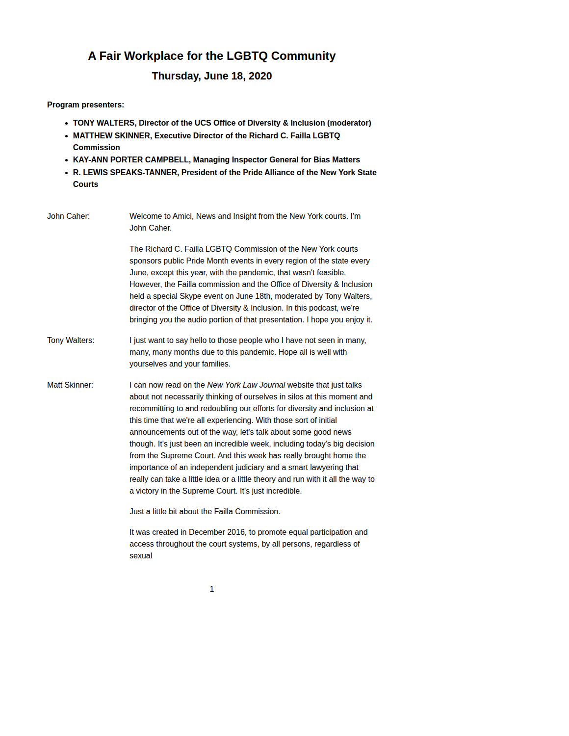A Fair Workplace for the LGBTQ Community
Thursday, June 18, 2020
Program presenters:
TONY WALTERS, Director of the UCS Office of Diversity & Inclusion (moderator)
MATTHEW SKINNER, Executive Director of the Richard C. Failla LGBTQ Commission
KAY-ANN PORTER CAMPBELL, Managing Inspector General for Bias Matters
R. LEWIS SPEAKS-TANNER, President of the Pride Alliance of the New York State Courts
| John Caher: | Welcome to Amici, News and Insight from the New York courts. I'm John Caher. The Richard C. Failla LGBTQ Commission of the New York courts sponsors public Pride Month events in every region of the state every June, except this year, with the pandemic, that wasn't feasible. However, the Failla commission and the Office of Diversity & Inclusion held a special Skype event on June 18th, moderated by Tony Walters, director of the Office of Diversity & Inclusion. In this podcast, we're bringing you the audio portion of that presentation. I hope you enjoy it. |
| Tony Walters: | I just want to say hello to those people who I have not seen in many, many, many months due to this pandemic. Hope all is well with yourselves and your families. |
| Matt Skinner: | I can now read on the New York Law Journal website that just talks about not necessarily thinking of ourselves in silos at this moment and recommitting to and redoubling our efforts for diversity and inclusion at this time that we're all experiencing. With those sort of initial announcements out of the way, let's talk about some good news though. It's just been an incredible week, including today's big decision from the Supreme Court. And this week has really brought home the importance of an independent judiciary and a smart lawyering that really can take a little idea or a little theory and run with it all the way to a victory in the Supreme Court. It's just incredible. Just a little bit about the Failla Commission. It was created in December 2016, to promote equal participation and access throughout the court systems, by all persons, regardless of sexual |
1